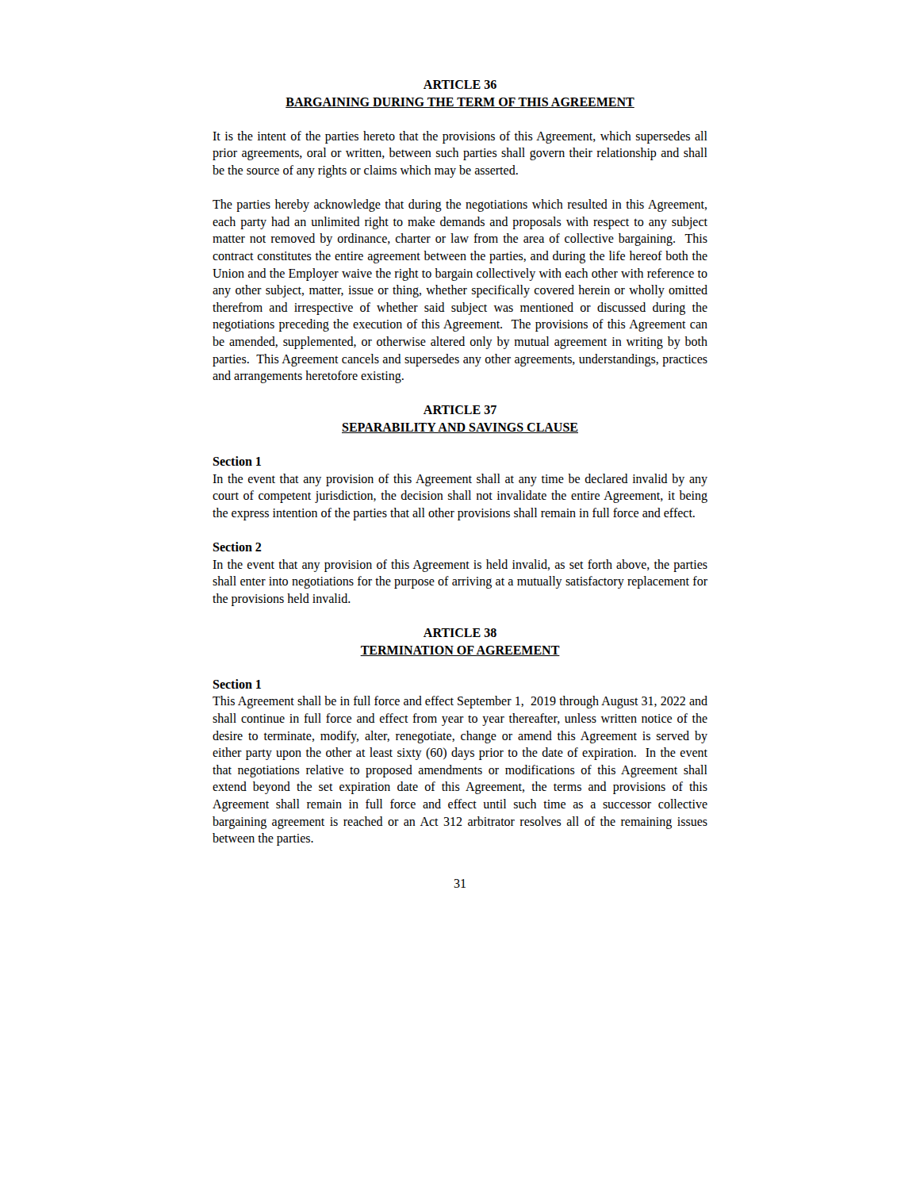ARTICLE 36
BARGAINING DURING THE TERM OF THIS AGREEMENT
It is the intent of the parties hereto that the provisions of this Agreement, which supersedes all prior agreements, oral or written, between such parties shall govern their relationship and shall be the source of any rights or claims which may be asserted.
The parties hereby acknowledge that during the negotiations which resulted in this Agreement, each party had an unlimited right to make demands and proposals with respect to any subject matter not removed by ordinance, charter or law from the area of collective bargaining. This contract constitutes the entire agreement between the parties, and during the life hereof both the Union and the Employer waive the right to bargain collectively with each other with reference to any other subject, matter, issue or thing, whether specifically covered herein or wholly omitted therefrom and irrespective of whether said subject was mentioned or discussed during the negotiations preceding the execution of this Agreement. The provisions of this Agreement can be amended, supplemented, or otherwise altered only by mutual agreement in writing by both parties. This Agreement cancels and supersedes any other agreements, understandings, practices and arrangements heretofore existing.
ARTICLE 37
SEPARABILITY AND SAVINGS CLAUSE
Section 1
In the event that any provision of this Agreement shall at any time be declared invalid by any court of competent jurisdiction, the decision shall not invalidate the entire Agreement, it being the express intention of the parties that all other provisions shall remain in full force and effect.
Section 2
In the event that any provision of this Agreement is held invalid, as set forth above, the parties shall enter into negotiations for the purpose of arriving at a mutually satisfactory replacement for the provisions held invalid.
ARTICLE 38
TERMINATION OF AGREEMENT
Section 1
This Agreement shall be in full force and effect September 1, 2019 through August 31, 2022 and shall continue in full force and effect from year to year thereafter, unless written notice of the desire to terminate, modify, alter, renegotiate, change or amend this Agreement is served by either party upon the other at least sixty (60) days prior to the date of expiration. In the event that negotiations relative to proposed amendments or modifications of this Agreement shall extend beyond the set expiration date of this Agreement, the terms and provisions of this Agreement shall remain in full force and effect until such time as a successor collective bargaining agreement is reached or an Act 312 arbitrator resolves all of the remaining issues between the parties.
31